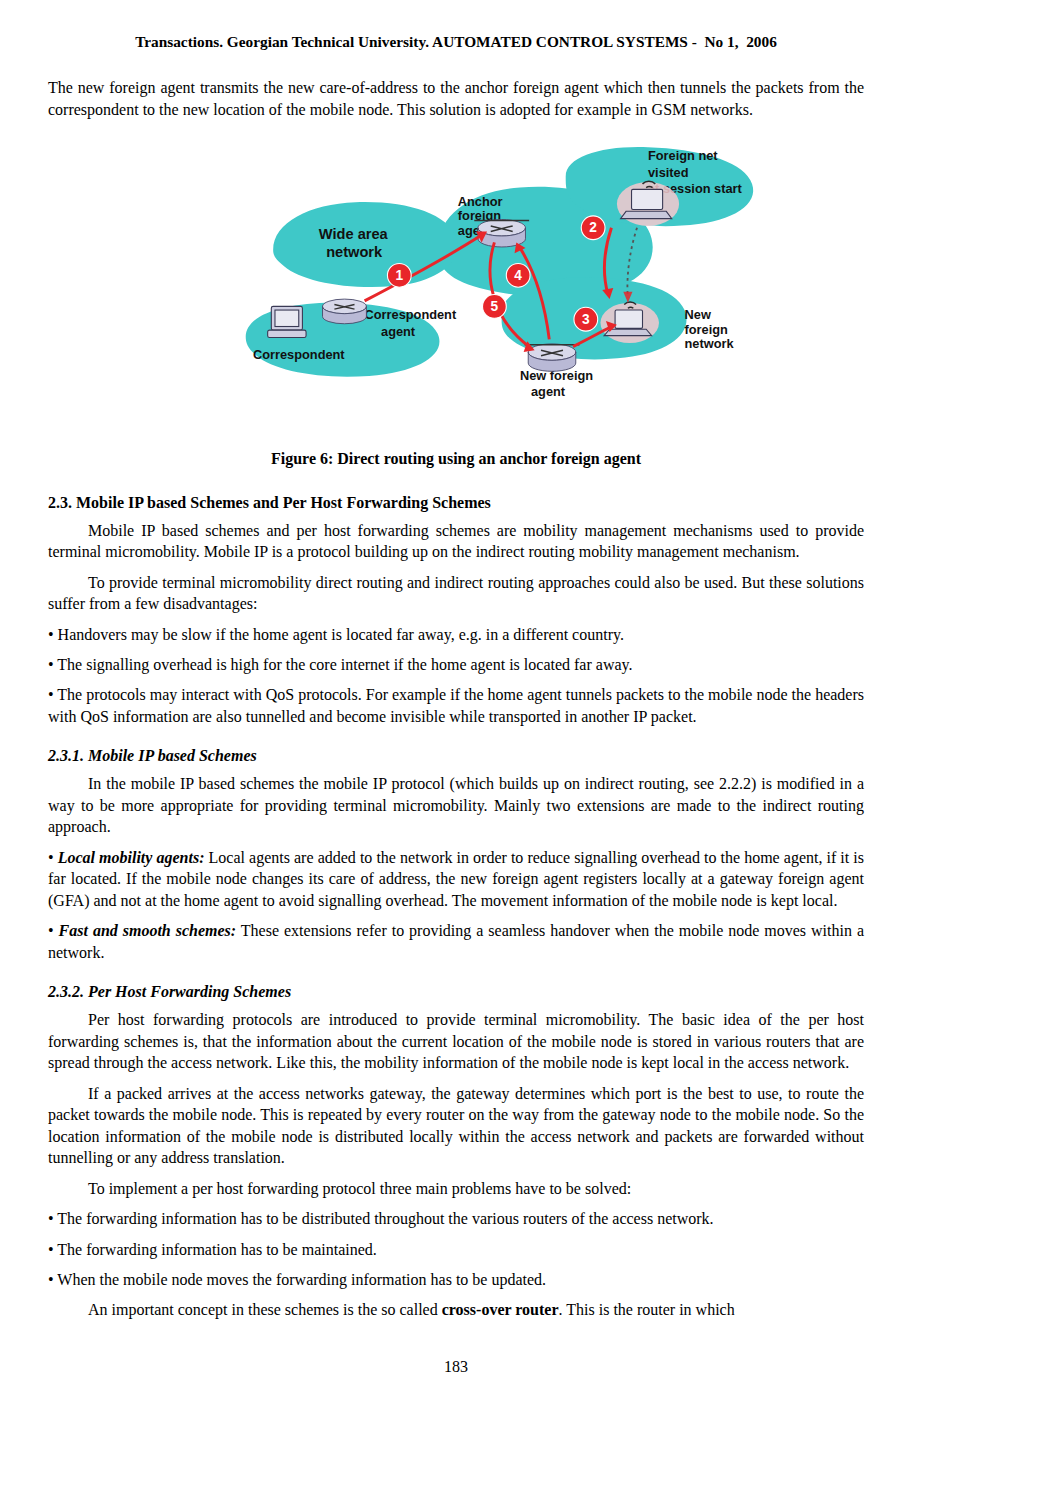Transactions. Georgian Technical University. AUTOMATED CONTROL SYSTEMS - No 1, 2006
The new foreign agent transmits the new care-of-address to the anchor foreign agent which then tunnels the packets from the correspondent to the new location of the mobile node. This solution is adopted for example in GSM networks.
Wide area network Foreign net visited at session start Anchor foreign agent New foreign network New foreign agent Correspondent agent Correspondent 1 2 3 4 5
Figure 6: Direct routing using an anchor foreign agent
2.3. Mobile IP based Schemes and Per Host Forwarding Schemes
Mobile IP based schemes and per host forwarding schemes are mobility management mechanisms used to provide terminal micromobility. Mobile IP is a protocol building up on the indirect routing mobility management mechanism.
To provide terminal micromobility direct routing and indirect routing approaches could also be used. But these solutions suffer from a few disadvantages:
• Handovers may be slow if the home agent is located far away, e.g. in a different country.
• The signalling overhead is high for the core internet if the home agent is located far away.
• The protocols may interact with QoS protocols. For example if the home agent tunnels packets to the mobile node the headers with QoS information are also tunnelled and become invisible while transported in another IP packet.
2.3.1. Mobile IP based Schemes
In the mobile IP based schemes the mobile IP protocol (which builds up on indirect routing, see 2.2.2) is modified in a way to be more appropriate for providing terminal micromobility. Mainly two extensions are made to the indirect routing approach.
• Local mobility agents: Local agents are added to the network in order to reduce signalling overhead to the home agent, if it is far located. If the mobile node changes its care of address, the new foreign agent registers locally at a gateway foreign agent (GFA) and not at the home agent to avoid signalling overhead. The movement information of the mobile node is kept local.
• Fast and smooth schemes: These extensions refer to providing a seamless handover when the mobile node moves within a network.
2.3.2. Per Host Forwarding Schemes
Per host forwarding protocols are introduced to provide terminal micromobility. The basic idea of the per host forwarding schemes is, that the information about the current location of the mobile node is stored in various routers that are spread through the access network. Like this, the mobility information of the mobile node is kept local in the access network.
If a packed arrives at the access networks gateway, the gateway determines which port is the best to use, to route the packet towards the mobile node. This is repeated by every router on the way from the gateway node to the mobile node. So the location information of the mobile node is distributed locally within the access network and packets are forwarded without tunnelling or any address translation.
To implement a per host forwarding protocol three main problems have to be solved:
• The forwarding information has to be distributed throughout the various routers of the access network.
• The forwarding information has to be maintained.
• When the mobile node moves the forwarding information has to be updated.
An important concept in these schemes is the so called cross-over router. This is the router in which
183